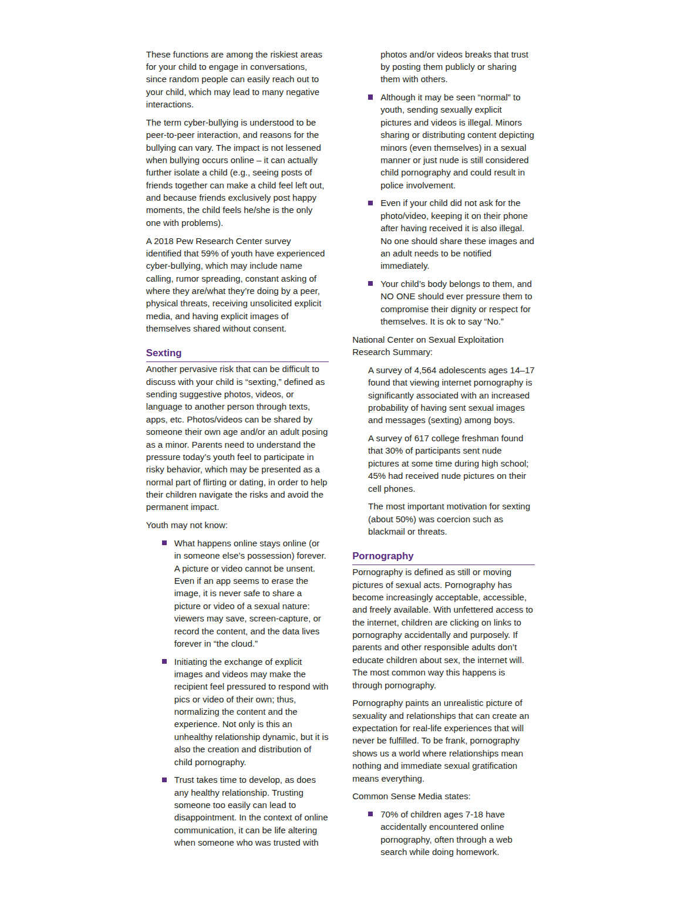These functions are among the riskiest areas for your child to engage in conversations, since random people can easily reach out to your child, which may lead to many negative interactions.
The term cyber-bullying is understood to be peer-to-peer interaction, and reasons for the bullying can vary. The impact is not lessened when bullying occurs online – it can actually further isolate a child (e.g., seeing posts of friends together can make a child feel left out, and because friends exclusively post happy moments, the child feels he/she is the only one with problems).
A 2018 Pew Research Center survey identified that 59% of youth have experienced cyber-bullying, which may include name calling, rumor spreading, constant asking of where they are/what they’re doing by a peer, physical threats, receiving unsolicited explicit media, and having explicit images of themselves shared without consent.
Sexting
Another pervasive risk that can be difficult to discuss with your child is “sexting,” defined as sending suggestive photos, videos, or language to another person through texts, apps, etc. Photos/videos can be shared by someone their own age and/or an adult posing as a minor. Parents need to understand the pressure today’s youth feel to participate in risky behavior, which may be presented as a normal part of flirting or dating, in order to help their children navigate the risks and avoid the permanent impact.
Youth may not know:
What happens online stays online (or in someone else’s possession) forever. A picture or video cannot be unsent. Even if an app seems to erase the image, it is never safe to share a picture or video of a sexual nature: viewers may save, screen-capture, or record the content, and the data lives forever in “the cloud.”
Initiating the exchange of explicit images and videos may make the recipient feel pressured to respond with pics or video of their own; thus, normalizing the content and the experience. Not only is this an unhealthy relationship dynamic, but it is also the creation and distribution of child pornography.
Trust takes time to develop, as does any healthy relationship. Trusting someone too easily can lead to disappointment. In the context of online communication, it can be life altering when someone who was trusted with photos and/or videos breaks that trust by posting them publicly or sharing them with others.
Although it may be seen “normal” to youth, sending sexually explicit pictures and videos is illegal. Minors sharing or distributing content depicting minors (even themselves) in a sexual manner or just nude is still considered child pornography and could result in police involvement.
Even if your child did not ask for the photo/video, keeping it on their phone after having received it is also illegal. No one should share these images and an adult needs to be notified immediately.
Your child’s body belongs to them, and NO ONE should ever pressure them to compromise their dignity or respect for themselves. It is ok to say “No.”
National Center on Sexual Exploitation Research Summary:
A survey of 4,564 adolescents ages 14–17 found that viewing internet pornography is significantly associated with an increased probability of having sent sexual images and messages (sexting) among boys.
A survey of 617 college freshman found that 30% of participants sent nude pictures at some time during high school; 45% had received nude pictures on their cell phones.
The most important motivation for sexting (about 50%) was coercion such as blackmail or threats.
Pornography
Pornography is defined as still or moving pictures of sexual acts. Pornography has become increasingly acceptable, accessible, and freely available. With unfettered access to the internet, children are clicking on links to pornography accidentally and purposely. If parents and other responsible adults don’t educate children about sex, the internet will. The most common way this happens is through pornography.
Pornography paints an unrealistic picture of sexuality and relationships that can create an expectation for real-life experiences that will never be fulfilled. To be frank, pornography shows us a world where relationships mean nothing and immediate sexual gratification means everything.
Common Sense Media states:
70% of children ages 7-18 have accidentally encountered online pornography, often through a web search while doing homework.